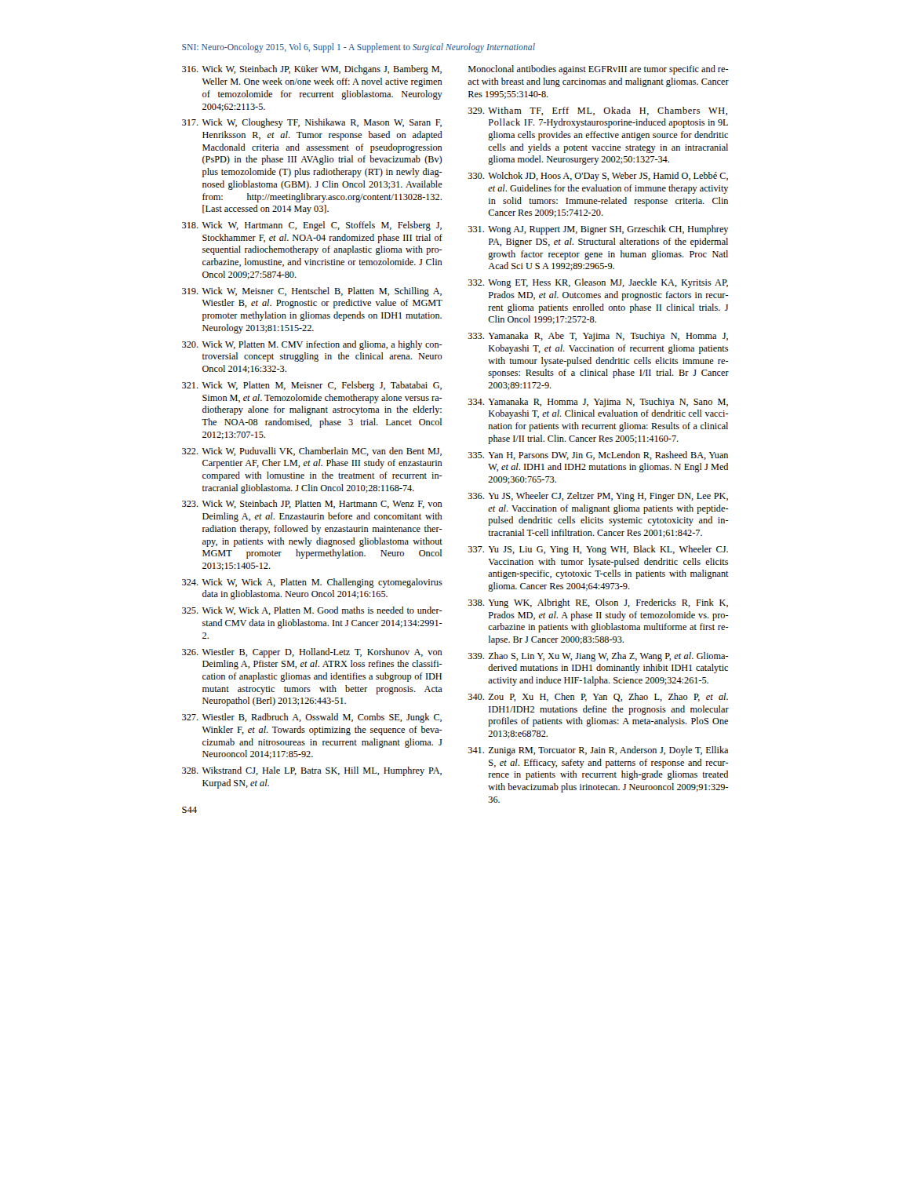SNI: Neuro-Oncology 2015, Vol 6, Suppl 1 - A Supplement to Surgical Neurology International
316. Wick W, Steinbach JP, Küker WM, Dichgans J, Bamberg M, Weller M. One week on/one week off: A novel active regimen of temozolomide for recurrent glioblastoma. Neurology 2004;62:2113-5.
317. Wick W, Cloughesy TF, Nishikawa R, Mason W, Saran F, Henriksson R, et al. Tumor response based on adapted Macdonald criteria and assessment of pseudoprogression (PsPD) in the phase III AVAglio trial of bevacizumab (Bv) plus temozolomide (T) plus radiotherapy (RT) in newly diagnosed glioblastoma (GBM). J Clin Oncol 2013;31. Available from: http://meetinglibrary.asco.org/content/113028-132. [Last accessed on 2014 May 03].
318. Wick W, Hartmann C, Engel C, Stoffels M, Felsberg J, Stockhammer F, et al. NOA-04 randomized phase III trial of sequential radiochemotherapy of anaplastic glioma with procarbazine, lomustine, and vincristine or temozolomide. J Clin Oncol 2009;27:5874-80.
319. Wick W, Meisner C, Hentschel B, Platten M, Schilling A, Wiestler B, et al. Prognostic or predictive value of MGMT promoter methylation in gliomas depends on IDH1 mutation. Neurology 2013;81:1515-22.
320. Wick W, Platten M. CMV infection and glioma, a highly controversial concept struggling in the clinical arena. Neuro Oncol 2014;16:332-3.
321. Wick W, Platten M, Meisner C, Felsberg J, Tabatabai G, Simon M, et al. Temozolomide chemotherapy alone versus radiotherapy alone for malignant astrocytoma in the elderly: The NOA-08 randomised, phase 3 trial. Lancet Oncol 2012;13:707-15.
322. Wick W, Puduvalli VK, Chamberlain MC, van den Bent MJ, Carpentier AF, Cher LM, et al. Phase III study of enzastaurin compared with lomustine in the treatment of recurrent intracranial glioblastoma. J Clin Oncol 2010;28:1168-74.
323. Wick W, Steinbach JP, Platten M, Hartmann C, Wenz F, von Deimling A, et al. Enzastaurin before and concomitant with radiation therapy, followed by enzastaurin maintenance therapy, in patients with newly diagnosed glioblastoma without MGMT promoter hypermethylation. Neuro Oncol 2013;15:1405-12.
324. Wick W, Wick A, Platten M. Challenging cytomegalovirus data in glioblastoma. Neuro Oncol 2014;16:165.
325. Wick W, Wick A, Platten M. Good maths is needed to understand CMV data in glioblastoma. Int J Cancer 2014;134:2991-2.
326. Wiestler B, Capper D, Holland-Letz T, Korshunov A, von Deimling A, Pfister SM, et al. ATRX loss refines the classification of anaplastic gliomas and identifies a subgroup of IDH mutant astrocytic tumors with better prognosis. Acta Neuropathol (Berl) 2013;126:443-51.
327. Wiestler B, Radbruch A, Osswald M, Combs SE, Jungk C, Winkler F, et al. Towards optimizing the sequence of bevacizumab and nitrosoureas in recurrent malignant glioma. J Neurooncol 2014;117:85-92.
328. Wikstrand CJ, Hale LP, Batra SK, Hill ML, Humphrey PA, Kurpad SN, et al.
Monoclonal antibodies against EGFRvIII are tumor specific and react with breast and lung carcinomas and malignant gliomas. Cancer Res 1995;55:3140-8.
329. Witham TF, Erff ML, Okada H, Chambers WH, Pollack IF. 7-Hydroxystaurosporine-induced apoptosis in 9L glioma cells provides an effective antigen source for dendritic cells and yields a potent vaccine strategy in an intracranial glioma model. Neurosurgery 2002;50:1327-34.
330. Wolchok JD, Hoos A, O'Day S, Weber JS, Hamid O, Lebbé C, et al. Guidelines for the evaluation of immune therapy activity in solid tumors: Immune-related response criteria. Clin Cancer Res 2009;15:7412-20.
331. Wong AJ, Ruppert JM, Bigner SH, Grzeschik CH, Humphrey PA, Bigner DS, et al. Structural alterations of the epidermal growth factor receptor gene in human gliomas. Proc Natl Acad Sci U S A 1992;89:2965-9.
332. Wong ET, Hess KR, Gleason MJ, Jaeckle KA, Kyritsis AP, Prados MD, et al. Outcomes and prognostic factors in recurrent glioma patients enrolled onto phase II clinical trials. J Clin Oncol 1999;17:2572-8.
333. Yamanaka R, Abe T, Yajima N, Tsuchiya N, Homma J, Kobayashi T, et al. Vaccination of recurrent glioma patients with tumour lysate-pulsed dendritic cells elicits immune responses: Results of a clinical phase I/II trial. Br J Cancer 2003;89:1172-9.
334. Yamanaka R, Homma J, Yajima N, Tsuchiya N, Sano M, Kobayashi T, et al. Clinical evaluation of dendritic cell vaccination for patients with recurrent glioma: Results of a clinical phase I/II trial. Clin. Cancer Res 2005;11:4160-7.
335. Yan H, Parsons DW, Jin G, McLendon R, Rasheed BA, Yuan W, et al. IDH1 and IDH2 mutations in gliomas. N Engl J Med 2009;360:765-73.
336. Yu JS, Wheeler CJ, Zeltzer PM, Ying H, Finger DN, Lee PK, et al. Vaccination of malignant glioma patients with peptide-pulsed dendritic cells elicits systemic cytotoxicity and intracranial T-cell infiltration. Cancer Res 2001;61:842-7.
337. Yu JS, Liu G, Ying H, Yong WH, Black KL, Wheeler CJ. Vaccination with tumor lysate-pulsed dendritic cells elicits antigen-specific, cytotoxic T-cells in patients with malignant glioma. Cancer Res 2004;64:4973-9.
338. Yung WK, Albright RE, Olson J, Fredericks R, Fink K, Prados MD, et al. A phase II study of temozolomide vs. procarbazine in patients with glioblastoma multiforme at first relapse. Br J Cancer 2000;83:588-93.
339. Zhao S, Lin Y, Xu W, Jiang W, Zha Z, Wang P, et al. Glioma-derived mutations in IDH1 dominantly inhibit IDH1 catalytic activity and induce HIF-1alpha. Science 2009;324:261-5.
340. Zou P, Xu H, Chen P, Yan Q, Zhao L, Zhao P, et al. IDH1/IDH2 mutations define the prognosis and molecular profiles of patients with gliomas: A meta-analysis. PloS One 2013;8:e68782.
341. Zuniga RM, Torcuator R, Jain R, Anderson J, Doyle T, Ellika S, et al. Efficacy, safety and patterns of response and recurrence in patients with recurrent high-grade gliomas treated with bevacizumab plus irinotecan. J Neurooncol 2009;91:329-36.
S44